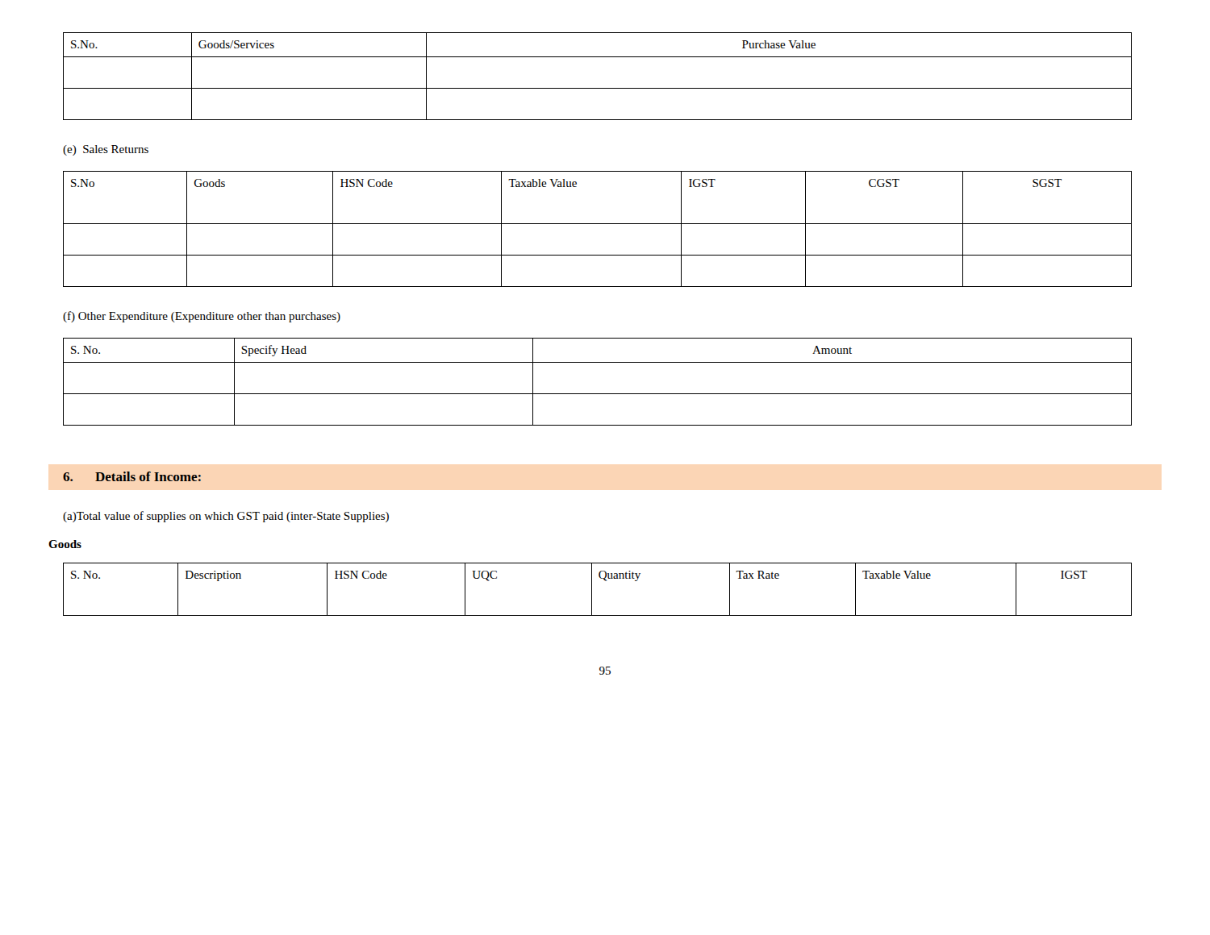| S.No. | Goods/Services | Purchase Value |
(e) Sales Returns
| S.No | Goods | HSN Code | Taxable Value | IGST | CGST | SGST |
(f) Other Expenditure (Expenditure other than purchases)
| S. No. | Specify Head | Amount |
6. Details of Income:
(a)Total value of supplies on which GST paid (inter-State Supplies)
Goods
| S. No. | Description | HSN Code | UQC | Quantity | Tax Rate | Taxable Value | IGST |
95